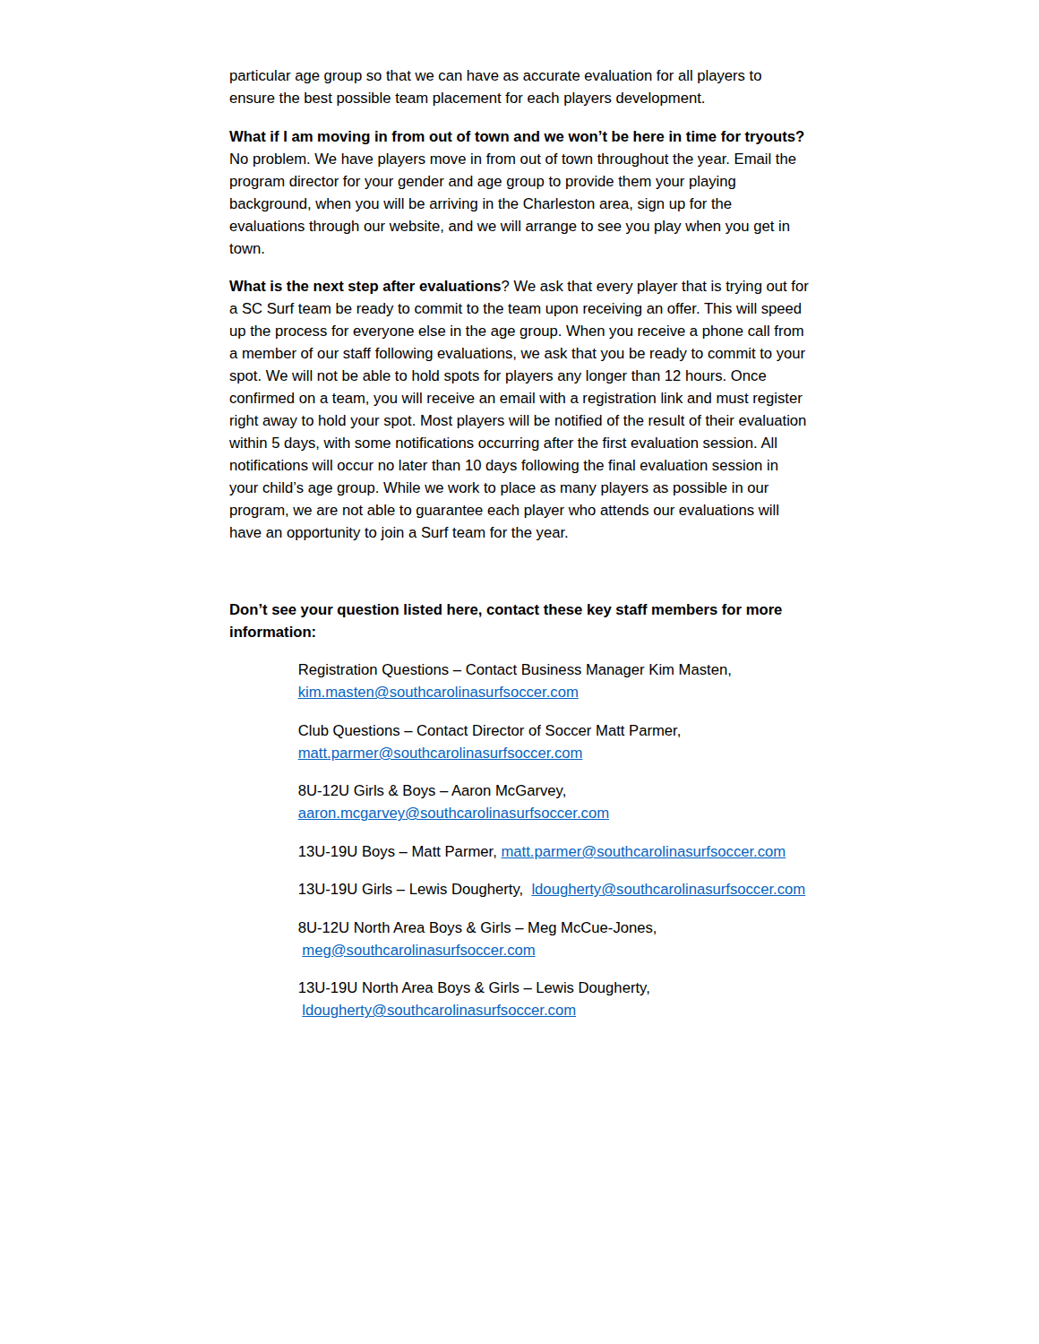particular age group so that we can have as accurate evaluation for all players to ensure the best possible team placement for each players development.
What if I am moving in from out of town and we won’t be here in time for tryouts? No problem. We have players move in from out of town throughout the year. Email the program director for your gender and age group to provide them your playing background, when you will be arriving in the Charleston area, sign up for the evaluations through our website, and we will arrange to see you play when you get in town.
What is the next step after evaluations? We ask that every player that is trying out for a SC Surf team be ready to commit to the team upon receiving an offer. This will speed up the process for everyone else in the age group. When you receive a phone call from a member of our staff following evaluations, we ask that you be ready to commit to your spot. We will not be able to hold spots for players any longer than 12 hours. Once confirmed on a team, you will receive an email with a registration link and must register right away to hold your spot. Most players will be notified of the result of their evaluation within 5 days, with some notifications occurring after the first evaluation session. All notifications will occur no later than 10 days following the final evaluation session in your child’s age group. While we work to place as many players as possible in our program, we are not able to guarantee each player who attends our evaluations will have an opportunity to join a Surf team for the year.
Don’t see your question listed here, contact these key staff members for more information:
Registration Questions – Contact Business Manager Kim Masten, kim.masten@southcarolinasurfsoccer.com
Club Questions – Contact Director of Soccer Matt Parmer, matt.parmer@southcarolinasurfsoccer.com
8U-12U Girls & Boys – Aaron McGarvey, aaron.mcgarvey@southcarolinasurfsoccer.com
13U-19U Boys – Matt Parmer, matt.parmer@southcarolinasurfsoccer.com
13U-19U Girls – Lewis Dougherty, ldougherty@southcarolinasurfsoccer.com
8U-12U North Area Boys & Girls – Meg McCue-Jones, meg@southcarolinasurfsoccer.com
13U-19U North Area Boys & Girls – Lewis Dougherty, ldougherty@southcarolinasurfsoccer.com